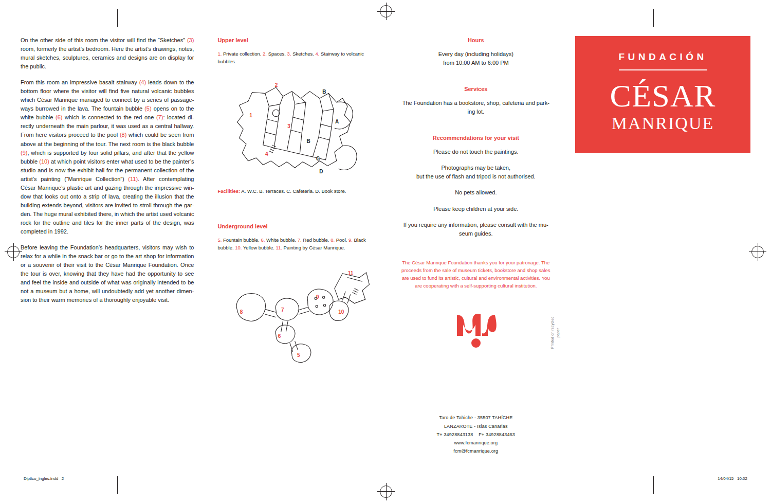On the other side of this room the visitor will find the “Sketches” (3) room, formerly the artist’s bedroom. Here the artist’s drawings, notes, mural sketches, sculptures, ceramics and designs are on display for the public.
From this room an impressive basalt stairway (4) leads down to the bottom floor where the visitor will find five natural volcanic bubbles which César Manrique managed to connect by a series of passageways burrowed in the lava. The fountain bubble (5) opens on to the white bubble (6) which is connected to the red one (7): located directly underneath the main parlour, it was used as a central hallway. From here visitors proceed to the pool (8) which could be seen from above at the beginning of the tour. The next room is the black bubble (9), which is supported by four solid pillars, and after that the yellow bubble (10) at which point visitors enter what used to be the painter’s studio and is now the exhibit hall for the permanent collection of the artist’s painting (“Manrique Collection”) (11). After contemplating César Manrique’s plastic art and gazing through the impressive window that looks out onto a strip of lava, creating the illusion that the building extends beyond, visitors are invited to stroll through the garden. The huge mural exhibited there, in which the artist used volcanic rock for the outline and tiles for the inner parts of the design, was completed in 1992.
Before leaving the Foundation’s headquarters, visitors may wish to relax for a while in the snack bar or go to the art shop for information or a souvenir of their visit to the César Manrique Foundation. Once the tour is over, knowing that they have had the opportunity to see and feel the inside and outside of what was originally intended to be not a museum but a home, will undoubtedly add yet another dimension to their warm memories of a thoroughly enjoyable visit.
Upper level
1. Private collection. 2. Spaces. 3. Sketches. 4. Stairway to volcanic bubbles.
2 1 3 4 B A B C D
Facilities: A. W.C. B. Terraces. C. Cafeteria. D. Book store.
Underground level
5. Fountain bubble. 6. White bubble. 7. Red bubble. 8. Pool. 9. Black bubble. 10. Yellow bubble. 11. Painting by César Manrique.
8 7 6 5 9 10 11
Hours
Every day (including holidays)
from 10:00 AM to 6:00 PM
Services
The Foundation has a bookstore, shop, cafeteria and parking lot.
Recommendations for your visit
Please do not touch the paintings.
Photographs may be taken,
but the use of flash and tripod is not authorised.
No pets allowed.
Please keep children at your side.
If you require any information, please consult with the museum guides.
The César Manrique Foundation thanks you for your patronage. The proceeds from the sale of museum tickets, bookstore and shop sales are used to fund its artistic, cultural and environmental activities. You are cooperating with a self-supporting cultural institution.
Printed on recycled paper
Taro de Tahiche - 35507 TAHÍCHE
LANZAROTE - Islas Canarias
T+ 34928843138 F+ 34928843463
www.fcmanrique.org
fcm@fcmanrique.org
FUNDACIÓN
CÉSAR
MANRIQUE
Diptico_ingles.indd 2 14/04/15 10:02